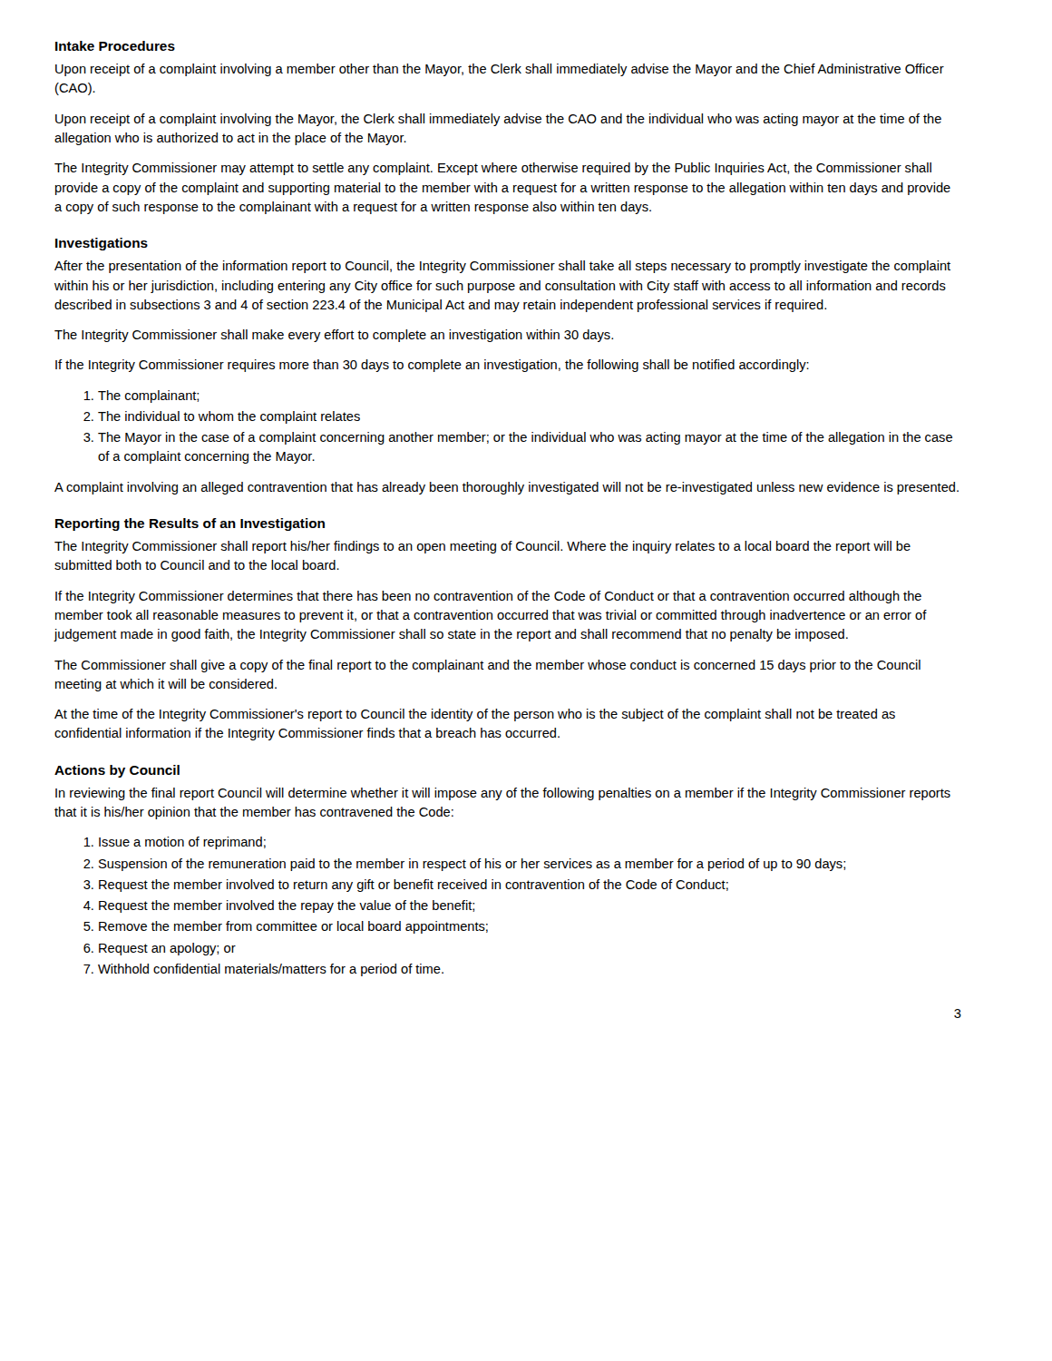Intake Procedures
Upon receipt of a complaint involving a member other than the Mayor, the Clerk shall immediately advise the Mayor and the Chief Administrative Officer (CAO).
Upon receipt of a complaint involving the Mayor, the Clerk shall immediately advise the CAO and the individual who was acting mayor at the time of the allegation who is authorized to act in the place of the Mayor.
The Integrity Commissioner may attempt to settle any complaint. Except where otherwise required by the Public Inquiries Act, the Commissioner shall provide a copy of the complaint and supporting material to the member with a request for a written response to the allegation within ten days and provide a copy of such response to the complainant with a request for a written response also within ten days.
Investigations
After the presentation of the information report to Council, the Integrity Commissioner shall take all steps necessary to promptly investigate the complaint within his or her jurisdiction, including entering any City office for such purpose and consultation with City staff with access to all information and records described in subsections 3 and 4 of section 223.4 of the Municipal Act and may retain independent professional services if required.
The Integrity Commissioner shall make every effort to complete an investigation within 30 days.
If the Integrity Commissioner requires more than 30 days to complete an investigation, the following shall be notified accordingly:
The complainant;
The individual to whom the complaint relates
The Mayor in the case of a complaint concerning another member; or the individual who was acting mayor at the time of the allegation in the case of a complaint concerning the Mayor.
A complaint involving an alleged contravention that has already been thoroughly investigated will not be re-investigated unless new evidence is presented.
Reporting the Results of an Investigation
The Integrity Commissioner shall report his/her findings to an open meeting of Council. Where the inquiry relates to a local board the report will be submitted both to Council and to the local board.
If the Integrity Commissioner determines that there has been no contravention of the Code of Conduct or that a contravention occurred although the member took all reasonable measures to prevent it, or that a contravention occurred that was trivial or committed through inadvertence or an error of judgement made in good faith, the Integrity Commissioner shall so state in the report and shall recommend that no penalty be imposed.
The Commissioner shall give a copy of the final report to the complainant and the member whose conduct is concerned 15 days prior to the Council meeting at which it will be considered.
At the time of the Integrity Commissioner's report to Council the identity of the person who is the subject of the complaint shall not be treated as confidential information if the Integrity Commissioner finds that a breach has occurred.
Actions by Council
In reviewing the final report Council will determine whether it will impose any of the following penalties on a member if the Integrity Commissioner reports that it is his/her opinion that the member has contravened the Code:
Issue a motion of reprimand;
Suspension of the remuneration paid to the member in respect of his or her services as a member for a period of up to 90 days;
Request the member involved to return any gift or benefit received in contravention of the Code of Conduct;
Request the member involved the repay the value of the benefit;
Remove the member from committee or local board appointments;
Request an apology; or
Withhold confidential materials/matters for a period of time.
3